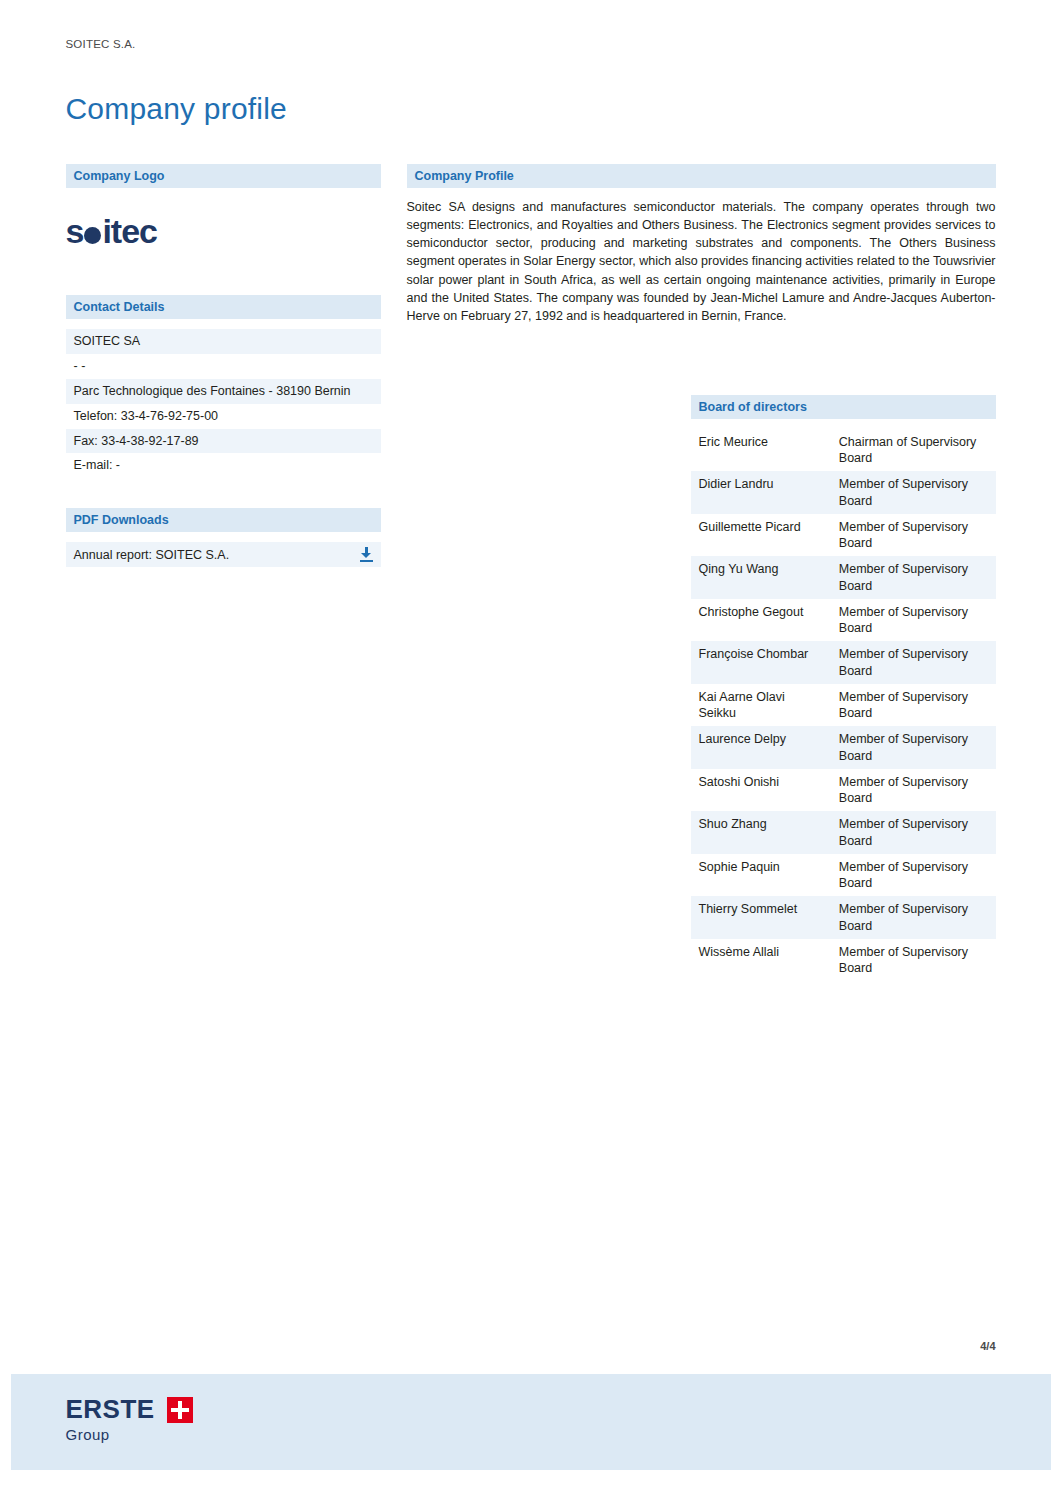SOITEC S.A.
Company profile
Company Logo
s itec
Contact Details
| SOITEC SA |
| - - |
| Parc Technologique des Fontaines - 38190 Bernin |
| Telefon: 33-4-76-92-75-00 |
| Fax: 33-4-38-92-17-89 |
| E-mail: - |
PDF Downloads
Annual report: SOITEC S.A.
Company Profile
Soitec SA designs and manufactures semiconductor materials. The company operates through two segments: Electronics, and Royalties and Others Business. The Electronics segment provides services to semiconductor sector, producing and marketing substrates and components. The Others Business segment operates in Solar Energy sector, which also provides financing activities related to the Touwsrivier solar power plant in South Africa, as well as certain ongoing maintenance activities, primarily in Europe and the United States. The company was founded by Jean-Michel Lamure and Andre-Jacques Auberton-Herve on February 27, 1992 and is headquartered in Bernin, France.
Board of directors
| Eric Meurice | Chairman of Supervisory Board |
| Didier Landru | Member of Supervisory Board |
| Guillemette Picard | Member of Supervisory Board |
| Qing Yu Wang | Member of Supervisory Board |
| Christophe Gegout | Member of Supervisory Board |
| Françoise Chombar | Member of Supervisory Board |
| Kai Aarne Olavi Seikku | Member of Supervisory Board |
| Laurence Delpy | Member of Supervisory Board |
| Satoshi Onishi | Member of Supervisory Board |
| Shuo Zhang | Member of Supervisory Board |
| Sophie Paquin | Member of Supervisory Board |
| Thierry Sommelet | Member of Supervisory Board |
| Wissème Allali | Member of Supervisory Board |
4/4
ERSTE
Group